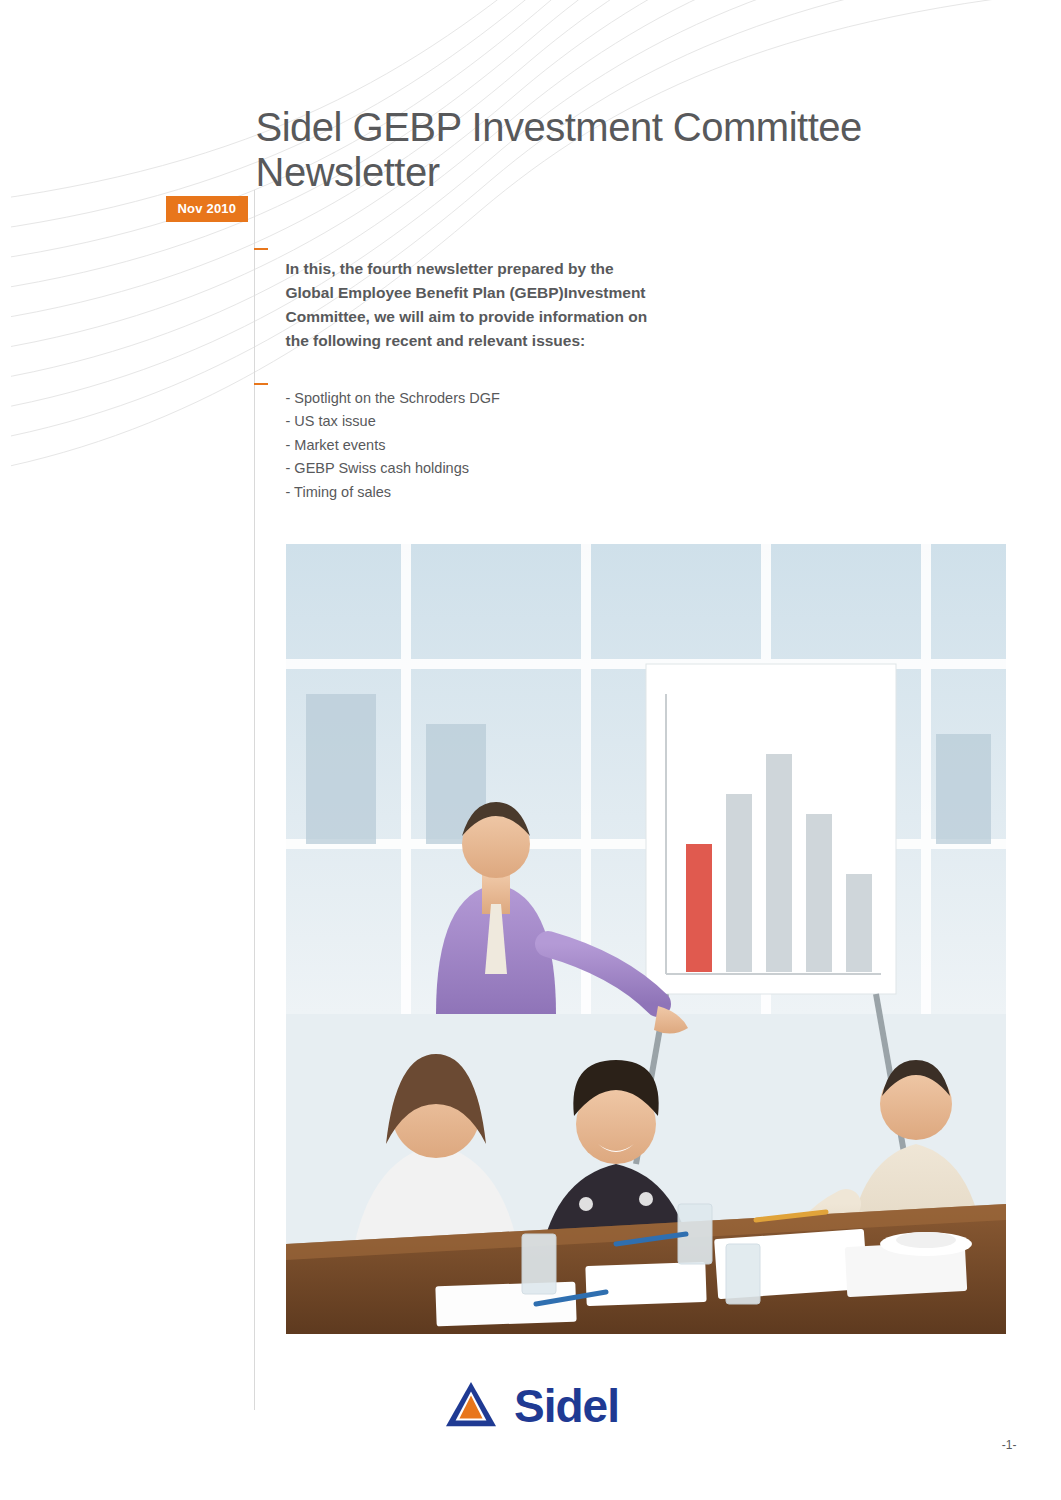Sidel GEBP Investment Committee
Newsletter
Nov 2010
In this, the fourth newsletter prepared by the Global Employee Benefit Plan (GEBP)Investment Committee, we will aim to provide information on the following recent and relevant issues:
Spotlight on the Schroders DGF
US tax issue
Market events
GEBP Swiss cash holdings
Timing of sales
Sidel
-1-